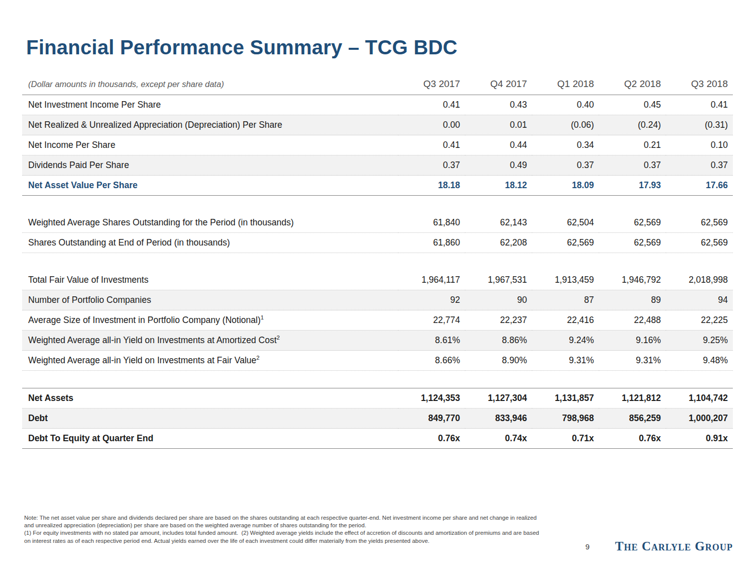Financial Performance Summary – TCG BDC
| (Dollar amounts in thousands, except per share data) | Q3 2017 | Q4 2017 | Q1 2018 | Q2 2018 | Q3 2018 |
| --- | --- | --- | --- | --- | --- |
| Net Investment Income Per Share | 0.41 | 0.43 | 0.40 | 0.45 | 0.41 |
| Net Realized & Unrealized Appreciation (Depreciation) Per Share | 0.00 | 0.01 | (0.06) | (0.24) | (0.31) |
| Net Income Per Share | 0.41 | 0.44 | 0.34 | 0.21 | 0.10 |
| Dividends Paid Per Share | 0.37 | 0.49 | 0.37 | 0.37 | 0.37 |
| Net Asset Value Per Share | 18.18 | 18.12 | 18.09 | 17.93 | 17.66 |
| Weighted Average Shares Outstanding for the Period (in thousands) | 61,840 | 62,143 | 62,504 | 62,569 | 62,569 |
| Shares Outstanding at End of Period (in thousands) | 61,860 | 62,208 | 62,569 | 62,569 | 62,569 |
| Total Fair Value of Investments | 1,964,117 | 1,967,531 | 1,913,459 | 1,946,792 | 2,018,998 |
| Number of Portfolio Companies | 92 | 90 | 87 | 89 | 94 |
| Average Size of Investment in Portfolio Company (Notional) 1 | 22,774 | 22,237 | 22,416 | 22,488 | 22,225 |
| Weighted Average all-in Yield on Investments at Amortized Cost 2 | 8.61% | 8.86% | 9.24% | 9.16% | 9.25% |
| Weighted Average all-in Yield on Investments at Fair Value 2 | 8.66% | 8.90% | 9.31% | 9.31% | 9.48% |
| Net Assets | 1,124,353 | 1,127,304 | 1,131,857 | 1,121,812 | 1,104,742 |
| Debt | 849,770 | 833,946 | 798,968 | 856,259 | 1,000,207 |
| Debt To Equity at Quarter End | 0.76x | 0.74x | 0.71x | 0.76x | 0.91x |
Note: The net asset value per share and dividends declared per share are based on the shares outstanding at each respective quarter-end. Net investment income per share and net change in realized and unrealized appreciation (depreciation) per share are based on the weighted average number of shares outstanding for the period.
(1) For equity investments with no stated par amount, includes total funded amount. (2) Weighted average yields include the effect of accretion of discounts and amortization of premiums and are based on interest rates as of each respective period end. Actual yields earned over the life of each investment could differ materially from the yields presented above.
9
The Carlyle Group